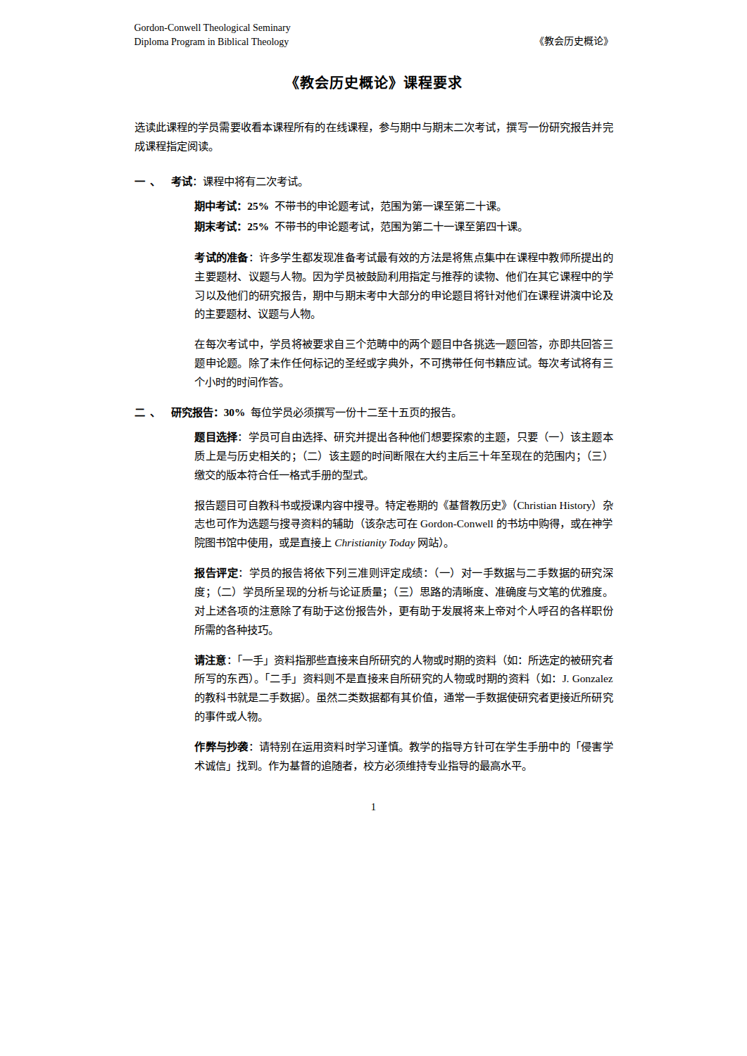Gordon-Conwell Theological Seminary
Diploma Program in Biblical Theology
《教会历史概论》
《教会历史概论》课程要求
选读此课程的学员需要收看本课程所有的在线课程，参与期中与期末二次考试，撰写一份研究报告并完成课程指定阅读。
一、
考试：课程中将有二次考试。
期中考试：25% 不带书的申论题考试，范围为第一课至第二十课。
期末考试：25% 不带书的申论题考试，范围为第二十一课至第四十课。
考试的准备：许多学生都发现准备考试最有效的方法是将焦点集中在课程中教师所提出的主要题材、议题与人物。因为学员被鼓励利用指定与推荐的读物、他们在其它课程中的学习以及他们的研究报告，期中与期末考中大部分的申论题目将针对他们在课程讲演中论及的主要题材、议题与人物。
在每次考试中，学员将被要求自三个范畴中的两个题目中各挑选一题回答，亦即共回答三题申论题。除了未作任何标记的圣经或字典外，不可携带任何书籍应试。每次考试将有三个小时的时间作答。
二、
研究报告：30% 每位学员必须撰写一份十二至十五页的报告。
题目选择：学员可自由选择、研究并提出各种他们想要探索的主题，只要（一）该主题本质上是与历史相关的；（二）该主题的时间断限在大约主后三十年至现在的范围内；（三）缴交的版本符合任一格式手册的型式。
报告题目可自教科书或授课内容中搜寻。特定卷期的《基督教历史》（Christian History）杂志也可作为选题与搜寻资料的辅助（该杂志可在 Gordon-Conwell 的书坊中购得，或在神学院图书馆中使用，或是直接上 Christianity Today 网站）。
报告评定：学员的报告将依下列三准则评定成绩：（一）对一手数据与二手数据的研究深度；（二）学员所呈现的分析与论证质量；（三）思路的清晰度、准确度与文笔的优雅度。对上述各项的注意除了有助于这份报告外，更有助于发展将来上帝对个人呼召的各样职份所需的各种技巧。
请注意：「一手」资料指那些直接来自所研究的人物或时期的资料（如：所选定的被研究者所写的东西）。「二手」资料则不是直接来自所研究的人物或时期的资料（如：J. Gonzalez 的教科书就是二手数据）。虽然二类数据都有其价值，通常一手数据使研究者更接近所研究的事件或人物。
作弊与抄袭：请特别在运用资料时学习谨慎。教学的指导方针可在学生手册中的「侵害学术诚信」找到。作为基督的追随者，校方必须维持专业指导的最高水平。
1